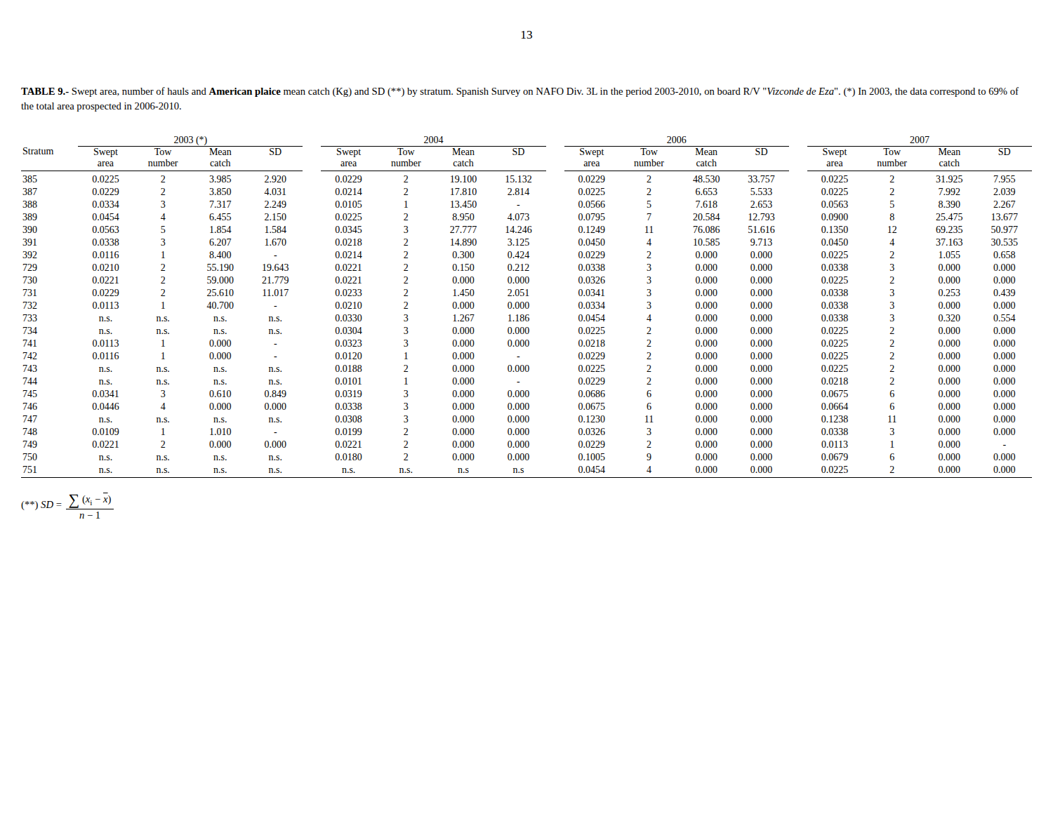13
TABLE 9.- Swept area, number of hauls and American plaice mean catch (Kg) and SD (**) by stratum. Spanish Survey on NAFO Div. 3L in the period 2003-2010, on board R/V "Vizconde de Eza". (*) In 2003, the data correspond to 69% of the total area prospected in 2006-2010.
| | 2003 (*) | | 2004 | | 2006 | | 2007 |
| --- | --- | --- | --- | --- | --- | --- | --- |
| Stratum | Swept | Tow | Mean | SD | | Swept | Tow | Mean | SD | | Swept | Tow | Mean | SD | | Swept | Tow | Mean | SD |
| | area | number | catch | | | area | number | catch | | | area | number | catch | | | area | number | catch | |
| 385 | 0.0225 | 2 | 3.985 | 2.920 | | 0.0229 | 2 | 19.100 | 15.132 | | 0.0229 | 2 | 48.530 | 33.757 | | 0.0225 | 2 | 31.925 | 7.955 |
| 387 | 0.0229 | 2 | 3.850 | 4.031 | | 0.0214 | 2 | 17.810 | 2.814 | | 0.0225 | 2 | 6.653 | 5.533 | | 0.0225 | 2 | 7.992 | 2.039 |
| 388 | 0.0334 | 3 | 7.317 | 2.249 | | 0.0105 | 1 | 13.450 | - | | 0.0566 | 5 | 7.618 | 2.653 | | 0.0563 | 5 | 8.390 | 2.267 |
| 389 | 0.0454 | 4 | 6.455 | 2.150 | | 0.0225 | 2 | 8.950 | 4.073 | | 0.0795 | 7 | 20.584 | 12.793 | | 0.0900 | 8 | 25.475 | 13.677 |
| 390 | 0.0563 | 5 | 1.854 | 1.584 | | 0.0345 | 3 | 27.777 | 14.246 | | 0.1249 | 11 | 76.086 | 51.616 | | 0.1350 | 12 | 69.235 | 50.977 |
| 391 | 0.0338 | 3 | 6.207 | 1.670 | | 0.0218 | 2 | 14.890 | 3.125 | | 0.0450 | 4 | 10.585 | 9.713 | | 0.0450 | 4 | 37.163 | 30.535 |
| 392 | 0.0116 | 1 | 8.400 | - | | 0.0214 | 2 | 0.300 | 0.424 | | 0.0229 | 2 | 0.000 | 0.000 | | 0.0225 | 2 | 1.055 | 0.658 |
| 729 | 0.0210 | 2 | 55.190 | 19.643 | | 0.0221 | 2 | 0.150 | 0.212 | | 0.0338 | 3 | 0.000 | 0.000 | | 0.0338 | 3 | 0.000 | 0.000 |
| 730 | 0.0221 | 2 | 59.000 | 21.779 | | 0.0221 | 2 | 0.000 | 0.000 | | 0.0326 | 3 | 0.000 | 0.000 | | 0.0225 | 2 | 0.000 | 0.000 |
| 731 | 0.0229 | 2 | 25.610 | 11.017 | | 0.0233 | 2 | 1.450 | 2.051 | | 0.0341 | 3 | 0.000 | 0.000 | | 0.0338 | 3 | 0.253 | 0.439 |
| 732 | 0.0113 | 1 | 40.700 | - | | 0.0210 | 2 | 0.000 | 0.000 | | 0.0334 | 3 | 0.000 | 0.000 | | 0.0338 | 3 | 0.000 | 0.000 |
| 733 | n.s. | n.s. | n.s. | n.s. | | 0.0330 | 3 | 1.267 | 1.186 | | 0.0454 | 4 | 0.000 | 0.000 | | 0.0338 | 3 | 0.320 | 0.554 |
| 734 | n.s. | n.s. | n.s. | n.s. | | 0.0304 | 3 | 0.000 | 0.000 | | 0.0225 | 2 | 0.000 | 0.000 | | 0.0225 | 2 | 0.000 | 0.000 |
| 741 | 0.0113 | 1 | 0.000 | - | | 0.0323 | 3 | 0.000 | 0.000 | | 0.0218 | 2 | 0.000 | 0.000 | | 0.0225 | 2 | 0.000 | 0.000 |
| 742 | 0.0116 | 1 | 0.000 | - | | 0.0120 | 1 | 0.000 | - | | 0.0229 | 2 | 0.000 | 0.000 | | 0.0225 | 2 | 0.000 | 0.000 |
| 743 | n.s. | n.s. | n.s. | n.s. | | 0.0188 | 2 | 0.000 | 0.000 | | 0.0225 | 2 | 0.000 | 0.000 | | 0.0225 | 2 | 0.000 | 0.000 |
| 744 | n.s. | n.s. | n.s. | n.s. | | 0.0101 | 1 | 0.000 | - | | 0.0229 | 2 | 0.000 | 0.000 | | 0.0218 | 2 | 0.000 | 0.000 |
| 745 | 0.0341 | 3 | 0.610 | 0.849 | | 0.0319 | 3 | 0.000 | 0.000 | | 0.0686 | 6 | 0.000 | 0.000 | | 0.0675 | 6 | 0.000 | 0.000 |
| 746 | 0.0446 | 4 | 0.000 | 0.000 | | 0.0338 | 3 | 0.000 | 0.000 | | 0.0675 | 6 | 0.000 | 0.000 | | 0.0664 | 6 | 0.000 | 0.000 |
| 747 | n.s. | n.s. | n.s. | n.s. | | 0.0308 | 3 | 0.000 | 0.000 | | 0.1230 | 11 | 0.000 | 0.000 | | 0.1238 | 11 | 0.000 | 0.000 |
| 748 | 0.0109 | 1 | 1.010 | - | | 0.0199 | 2 | 0.000 | 0.000 | | 0.0326 | 3 | 0.000 | 0.000 | | 0.0338 | 3 | 0.000 | 0.000 |
| 749 | 0.0221 | 2 | 0.000 | 0.000 | | 0.0221 | 2 | 0.000 | 0.000 | | 0.0229 | 2 | 0.000 | 0.000 | | 0.0113 | 1 | 0.000 | - |
| 750 | n.s. | n.s. | n.s. | n.s. | | 0.0180 | 2 | 0.000 | 0.000 | | 0.1005 | 9 | 0.000 | 0.000 | | 0.0679 | 6 | 0.000 | 0.000 |
| 751 | n.s. | n.s. | n.s. | n.s. | | n.s. | n.s. | n.s | n.s | | 0.0454 | 4 | 0.000 | 0.000 | | 0.0225 | 2 | 0.000 | 0.000 |
(**) SD = ∑ (xi − x) n − 1